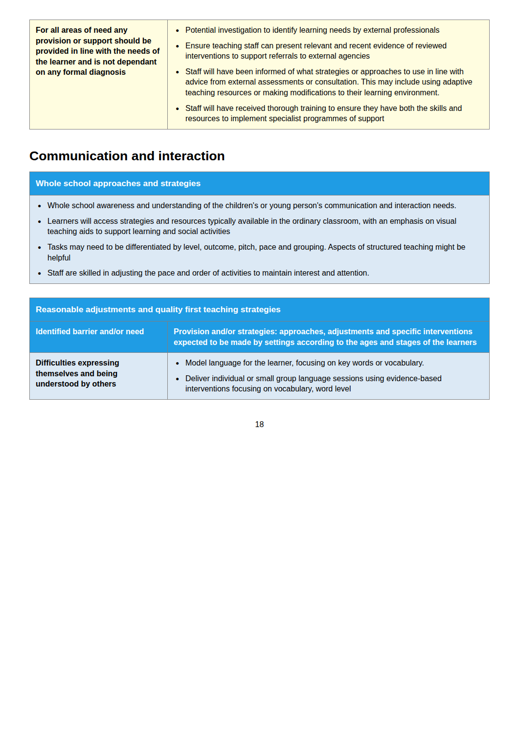| For all areas of need any provision or support should be provided in line with the needs of the learner and is not dependant on any formal diagnosis | Potential investigation to identify learning needs by external professionals Ensure teaching staff can present relevant and recent evidence of reviewed interventions to support referrals to external agencies Staff will have been informed of what strategies or approaches to use in line with advice from external assessments or consultation. This may include using adaptive teaching resources or making modifications to their learning environment. Staff will have received thorough training to ensure they have both the skills and resources to implement specialist programmes of support |
Communication and interaction
| Whole school approaches and strategies |
| Whole school awareness and understanding of the children's or young person's communication and interaction needs. Learners will access strategies and resources typically available in the ordinary classroom, with an emphasis on visual teaching aids to support learning and social activities Tasks may need to be differentiated by level, outcome, pitch, pace and grouping. Aspects of structured teaching might be helpful Staff are skilled in adjusting the pace and order of activities to maintain interest and attention. |
| Reasonable adjustments and quality first teaching strategies |
| Identified barrier and/or need | Provision and/or strategies: approaches, adjustments and specific interventions expected to be made by settings according to the ages and stages of the learners |
| Difficulties expressing themselves and being understood by others | Model language for the learner, focusing on key words or vocabulary. Deliver individual or small group language sessions using evidence-based interventions focusing on vocabulary, word level |
18